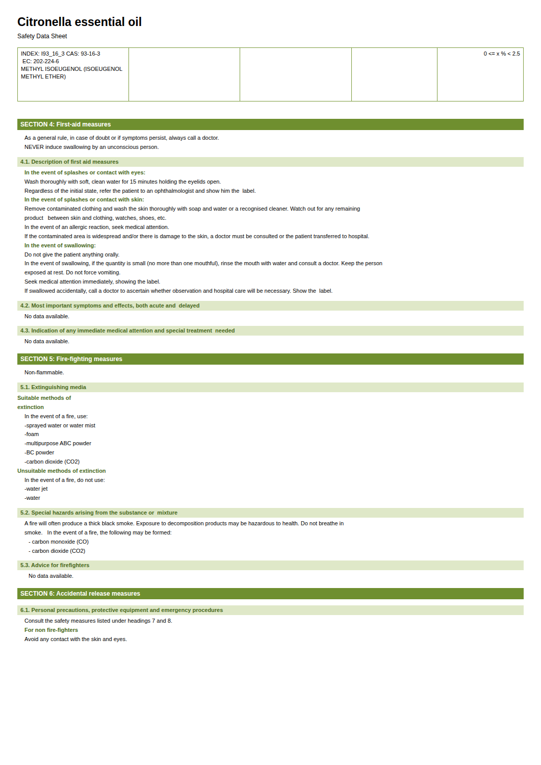Citronella essential oil
Safety Data Sheet
| INDEX: I93_16_3 CAS: 93-16-3 EC: 202-224-6 METHYL ISOEUGENOL (ISOEUGENOL METHYL ETHER) | | | | 0 <= x % < 2.5 |
SECTION 4: First-aid measures
As a general rule, in case of doubt or if symptoms persist, always call a doctor.
NEVER induce swallowing by an unconscious person.
4.1. Description of first aid measures
In the event of splashes or contact with eyes:
Wash thoroughly with soft, clean water for 15 minutes holding the eyelids open.
Regardless of the initial state, refer the patient to an ophthalmologist and show him the label.
In the event of splashes or contact with skin:
Remove contaminated clothing and wash the skin thoroughly with soap and water or a recognised cleaner. Watch out for any remaining
product between skin and clothing, watches, shoes, etc.
In the event of an allergic reaction, seek medical attention.
If the contaminated area is widespread and/or there is damage to the skin, a doctor must be consulted or the patient transferred to hospital.
In the event of swallowing:
Do not give the patient anything orally.
In the event of swallowing, if the quantity is small (no more than one mouthful), rinse the mouth with water and consult a doctor. Keep the person
exposed at rest. Do not force vomiting.
Seek medical attention immediately, showing the label.
If swallowed accidentally, call a doctor to ascertain whether observation and hospital care will be necessary. Show the label.
4.2. Most important symptoms and effects, both acute and delayed
No data available.
4.3. Indication of any immediate medical attention and special treatment needed
No data available.
SECTION 5: Fire-fighting measures
Non-flammable.
5.1. Extinguishing media
Suitable methods of
extinction
In the event of a fire, use:
-sprayed water or water mist
-foam
-multipurpose ABC powder
-BC powder
-carbon dioxide (CO2)
Unsuitable methods of extinction
In the event of a fire, do not use:
-water jet
-water
5.2. Special hazards arising from the substance or mixture
A fire will often produce a thick black smoke. Exposure to decomposition products may be hazardous to health. Do not breathe in
smoke. In the event of a fire, the following may be formed:
- carbon monoxide (CO)
- carbon dioxide (CO2)
5.3. Advice for firefighters
No data available.
SECTION 6: Accidental release measures
6.1. Personal precautions, protective equipment and emergency procedures
Consult the safety measures listed under headings 7 and 8.
For non fire-fighters
Avoid any contact with the skin and eyes.